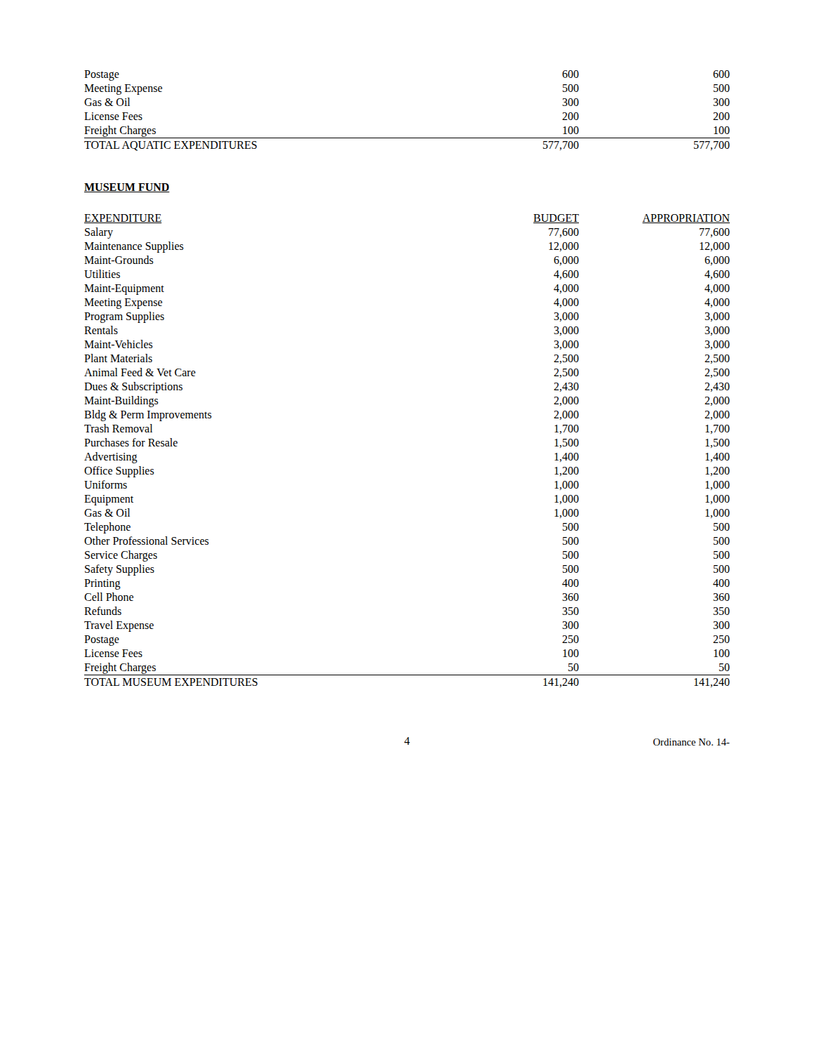| Postage | 600 | 600 |
| Meeting Expense | 500 | 500 |
| Gas & Oil | 300 | 300 |
| License Fees | 200 | 200 |
| Freight Charges | 100 | 100 |
| TOTAL AQUATIC EXPENDITURES | 577,700 | 577,700 |
MUSEUM FUND
| EXPENDITURE | BUDGET | APPROPRIATION |
| Salary | 77,600 | 77,600 |
| Maintenance Supplies | 12,000 | 12,000 |
| Maint-Grounds | 6,000 | 6,000 |
| Utilities | 4,600 | 4,600 |
| Maint-Equipment | 4,000 | 4,000 |
| Meeting Expense | 4,000 | 4,000 |
| Program Supplies | 3,000 | 3,000 |
| Rentals | 3,000 | 3,000 |
| Maint-Vehicles | 3,000 | 3,000 |
| Plant Materials | 2,500 | 2,500 |
| Animal Feed & Vet Care | 2,500 | 2,500 |
| Dues & Subscriptions | 2,430 | 2,430 |
| Maint-Buildings | 2,000 | 2,000 |
| Bldg & Perm Improvements | 2,000 | 2,000 |
| Trash Removal | 1,700 | 1,700 |
| Purchases for Resale | 1,500 | 1,500 |
| Advertising | 1,400 | 1,400 |
| Office Supplies | 1,200 | 1,200 |
| Uniforms | 1,000 | 1,000 |
| Equipment | 1,000 | 1,000 |
| Gas & Oil | 1,000 | 1,000 |
| Telephone | 500 | 500 |
| Other Professional Services | 500 | 500 |
| Service Charges | 500 | 500 |
| Safety Supplies | 500 | 500 |
| Printing | 400 | 400 |
| Cell Phone | 360 | 360 |
| Refunds | 350 | 350 |
| Travel Expense | 300 | 300 |
| Postage | 250 | 250 |
| License Fees | 100 | 100 |
| Freight Charges | 50 | 50 |
| TOTAL MUSEUM EXPENDITURES | 141,240 | 141,240 |
4 Ordinance No. 14-